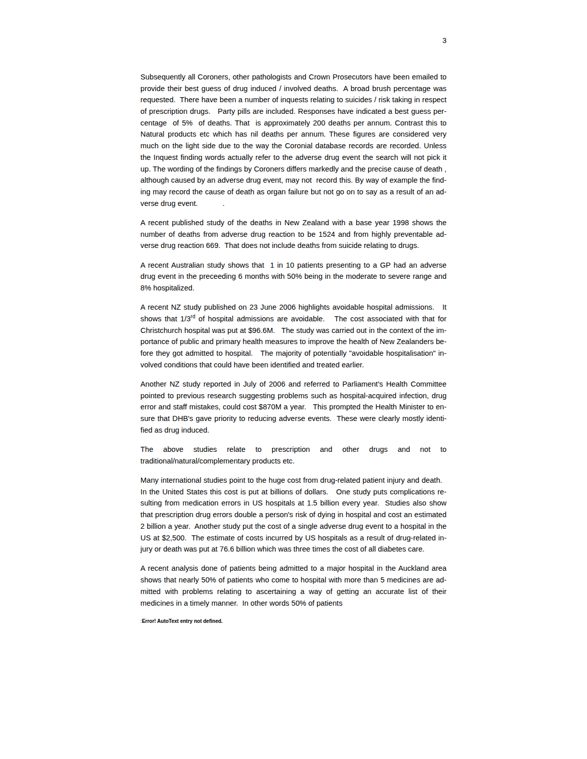3
Subsequently all Coroners, other pathologists and Crown Prosecutors have been emailed to provide their best guess of drug induced / involved deaths. A broad brush percentage was requested. There have been a number of inquests relating to suicides / risk taking in respect of prescription drugs. Party pills are included. Responses have indicated a best guess percentage of 5% of deaths. That is approximately 200 deaths per annum. Contrast this to Natural products etc which has nil deaths per annum. These figures are considered very much on the light side due to the way the Coronial database records are recorded. Unless the Inquest finding words actually refer to the adverse drug event the search will not pick it up. The wording of the findings by Coroners differs markedly and the precise cause of death , although caused by an adverse drug event, may not record this. By way of example the finding may record the cause of death as organ failure but not go on to say as a result of an adverse drug event. .
A recent published study of the deaths in New Zealand with a base year 1998 shows the number of deaths from adverse drug reaction to be 1524 and from highly preventable adverse drug reaction 669. That does not include deaths from suicide relating to drugs.
A recent Australian study shows that 1 in 10 patients presenting to a GP had an adverse drug event in the preceeding 6 months with 50% being in the moderate to severe range and 8% hospitalized.
A recent NZ study published on 23 June 2006 highlights avoidable hospital admissions. It shows that 1/3rd of hospital admissions are avoidable. The cost associated with that for Christchurch hospital was put at $96.6M. The study was carried out in the context of the importance of public and primary health measures to improve the health of New Zealanders before they got admitted to hospital. The majority of potentially "avoidable hospitalisation" involved conditions that could have been identified and treated earlier.
Another NZ study reported in July of 2006 and referred to Parliament's Health Committee pointed to previous research suggesting problems such as hospital-acquired infection, drug error and staff mistakes, could cost $870M a year. This prompted the Health Minister to ensure that DHB's gave priority to reducing adverse events. These were clearly mostly identified as drug induced.
The above studies relate to prescription and other drugs and not to traditional/natural/complementary products etc.
Many international studies point to the huge cost from drug-related patient injury and death. In the United States this cost is put at billions of dollars. One study puts complications resulting from medication errors in US hospitals at 1.5 billion every year. Studies also show that prescription drug errors double a person's risk of dying in hospital and cost an estimated 2 billion a year. Another study put the cost of a single adverse drug event to a hospital in the US at $2,500. The estimate of costs incurred by US hospitals as a result of drug-related injury or death was put at 76.6 billion which was three times the cost of all diabetes care.
A recent analysis done of patients being admitted to a major hospital in the Auckland area shows that nearly 50% of patients who come to hospital with more than 5 medicines are admitted with problems relating to ascertaining a way of getting an accurate list of their medicines in a timely manner. In other words 50% of patients
:Error! AutoText entry not defined.